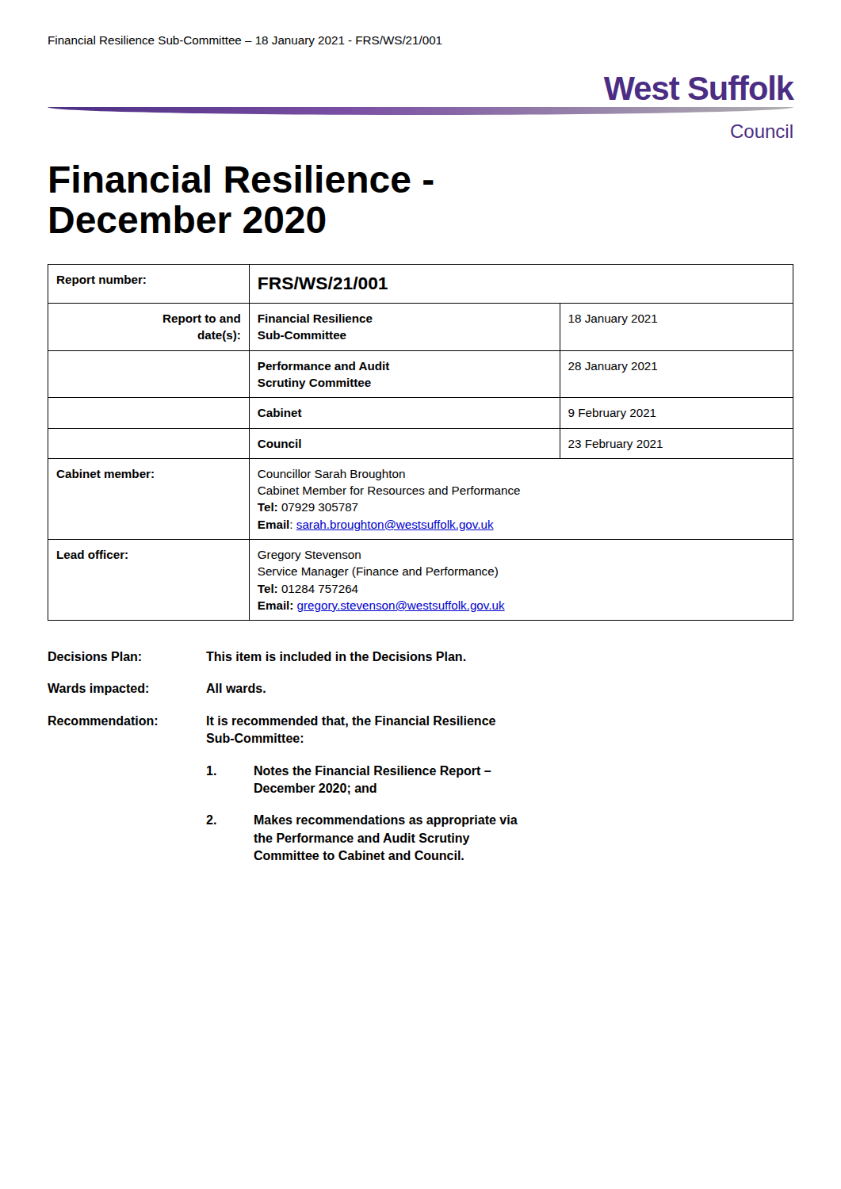Financial Resilience Sub-Committee – 18 January 2021 - FRS/WS/21/001
West Suffolk
Council
Financial Resilience -
December 2020
| Report number: | FRS/WS/21/001 |
| Report to and date(s): | Financial Resilience Sub-Committee | 18 January 2021 |
| | Performance and Audit Scrutiny Committee | 28 January 2021 |
| | Cabinet | 9 February 2021 |
| | Council | 23 February 2021 |
| Cabinet member: | Councillor Sarah Broughton Cabinet Member for Resources and Performance Tel: 07929 305787 Email : sarah.broughton@westsuffolk.gov.uk |
| Lead officer: | Gregory Stevenson Service Manager (Finance and Performance) Tel: 01284 757264 Email: gregory.stevenson@westsuffolk.gov.uk |
Decisions Plan:
This item is included in the Decisions Plan.
Wards impacted:
All wards.
Recommendation:
It is recommended that, the Financial Resilience
Sub-Committee:
1.
Notes the Financial Resilience Report –
December 2020; and
2.
Makes recommendations as appropriate via
the Performance and Audit Scrutiny
Committee to Cabinet and Council.